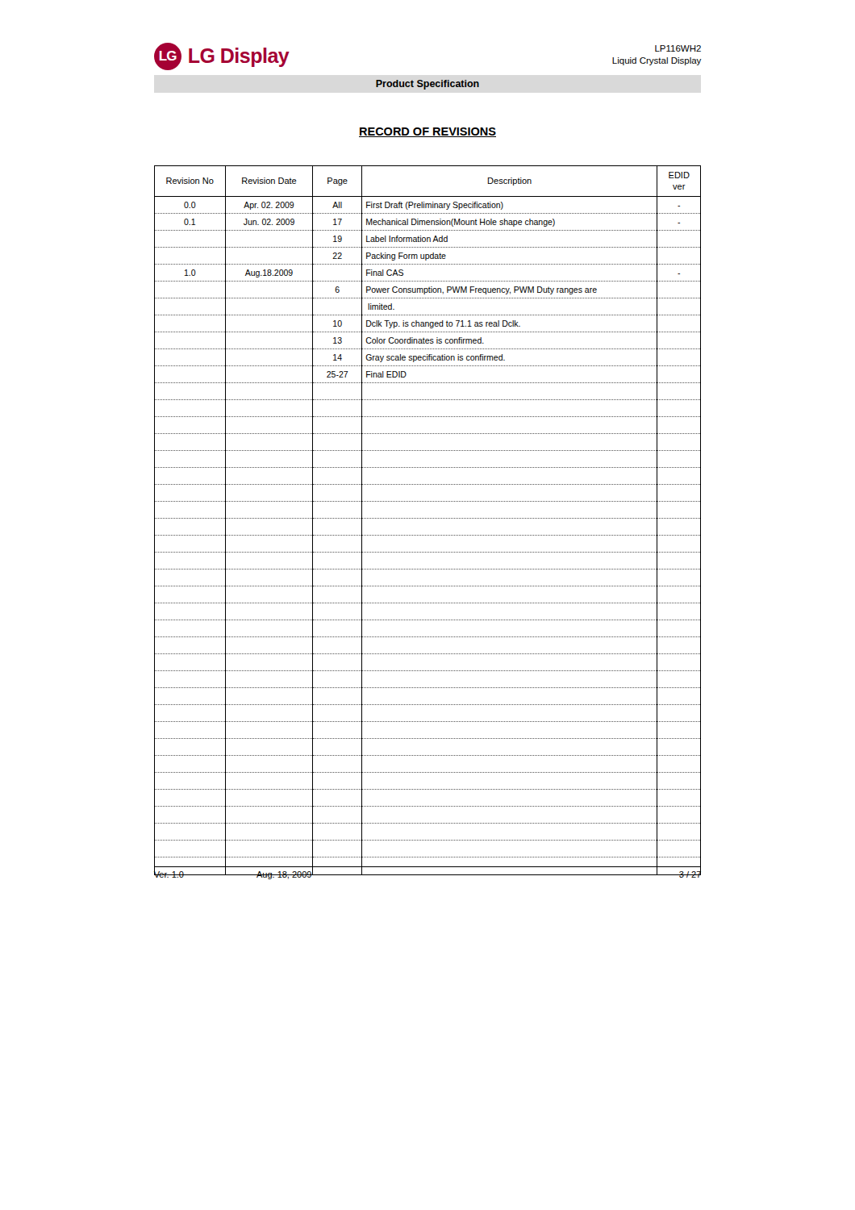LG
LG Display
LP116WH2
Liquid Crystal Display
Product Specification
RECORD OF REVISIONS
| Revision No | Revision Date | Page | Description | EDID ver |
| --- | --- | --- | --- | --- |
| 0.0 0.1 1.0 | Apr. 02. 2009 Jun. 02. 2009 Aug.18.2009 | All 17 19 22 6 10 13 14 25-27 | First Draft (Preliminary Specification) Mechanical Dimension(Mount Hole shape change) Label Information Add Packing Form update Final CAS Power Consumption, PWM Frequency, PWM Duty ranges are limited. Dclk Typ. is changed to 71.1 as real Dclk. Color Coordinates is confirmed. Gray scale specification is confirmed. Final EDID | - - - |
Ver. 1.0 Aug. 18, 2009
3 / 27